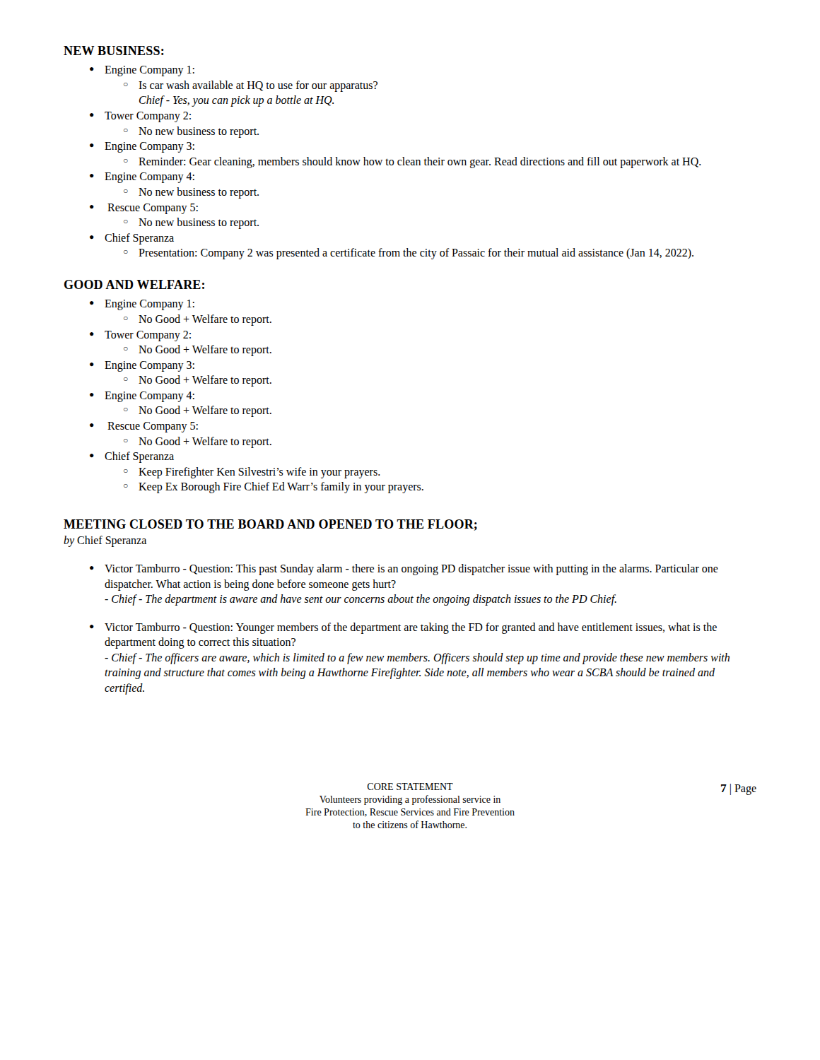NEW BUSINESS:
Engine Company 1:
Is car wash available at HQ to use for our apparatus?
Chief - Yes, you can pick up a bottle at HQ.
Tower Company 2:
No new business to report.
Engine Company 3:
Reminder: Gear cleaning, members should know how to clean their own gear. Read directions and fill out paperwork at HQ.
Engine Company 4:
No new business to report.
Rescue Company 5:
No new business to report.
Chief Speranza
Presentation: Company 2 was presented a certificate from the city of Passaic for their mutual aid assistance (Jan 14, 2022).
GOOD AND WELFARE:
Engine Company 1:
No Good + Welfare to report.
Tower Company 2:
No Good + Welfare to report.
Engine Company 3:
No Good + Welfare to report.
Engine Company 4:
No Good + Welfare to report.
Rescue Company 5:
No Good + Welfare to report.
Chief Speranza
Keep Firefighter Ken Silvestri’s wife in your prayers.
Keep Ex Borough Fire Chief Ed Warr’s family in your prayers.
MEETING CLOSED TO THE BOARD AND OPENED TO THE FLOOR;
by Chief Speranza
Victor Tamburro - Question: This past Sunday alarm - there is an ongoing PD dispatcher issue with putting in the alarms. Particular one dispatcher. What action is being done before someone gets hurt?
- Chief - The department is aware and have sent our concerns about the ongoing dispatch issues to the PD Chief.
Victor Tamburro - Question: Younger members of the department are taking the FD for granted and have entitlement issues, what is the department doing to correct this situation?
- Chief - The officers are aware, which is limited to a few new members. Officers should step up time and provide these new members with training and structure that comes with being a Hawthorne Firefighter. Side note, all members who wear a SCBA should be trained and certified.
7 | Page
CORE STATEMENT
Volunteers providing a professional service in
Fire Protection, Rescue Services and Fire Prevention
to the citizens of Hawthorne.